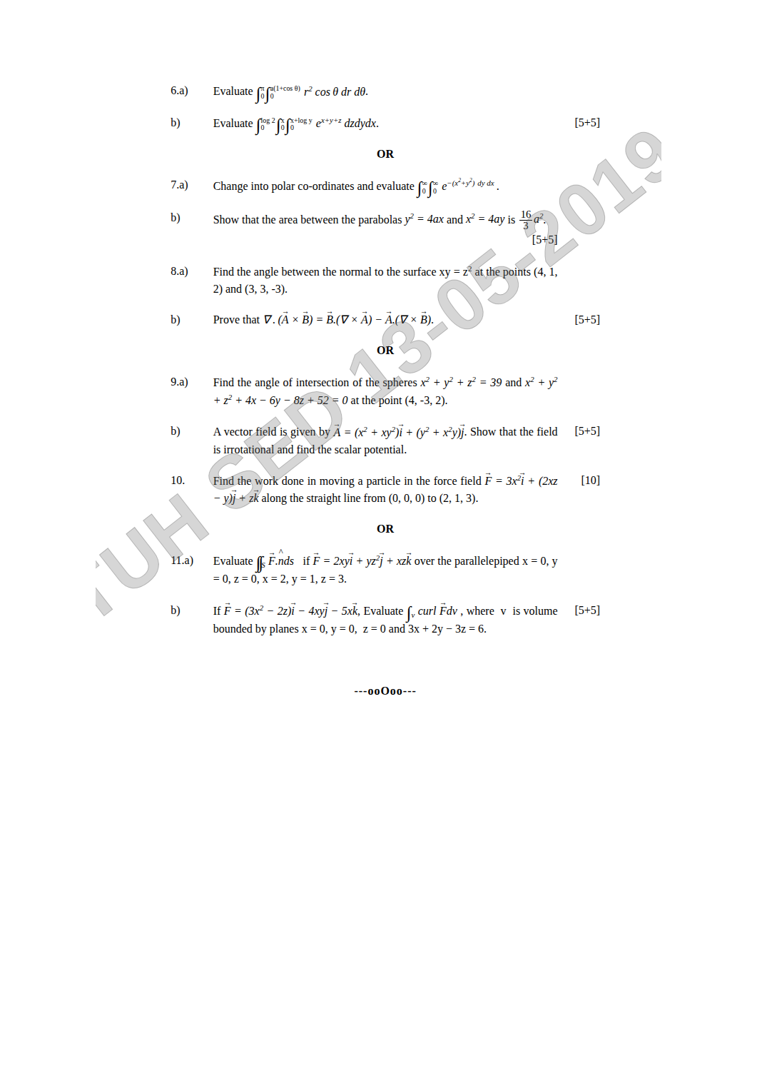JNTUH SED 13-05-2019AM
| 6.a) | Evaluate ∫ π 0 ∫ a(1+cos θ) 0 r 2 cos θ dr dθ . | |
| b) | Evaluate ∫ log 2 0 ∫ x 0 ∫ x+log y 0 e x+y+z dzdydx . | [5+5] |
| OR |
| 7.a) | Change into polar co-ordinates and evaluate ∫ ∞ 0 ∫ ∞ 0 e −(x 2 +y 2 ) dy dx . | |
| b) | Show that the area between the parabolas y 2 = 4ax and x 2 = 4ay is 16 3 a 2 . [5+5] | |
| 8.a) | Find the angle between the normal to the surface xy = z 2 at the points (4, 1, 2) and (3, 3, -3). | |
| b) | Prove that ∇ . ( A × B ) = B .(∇ × A ) − A .(∇ × B ) . | [5+5] |
| OR |
| 9.a) | Find the angle of intersection of the spheres x 2 + y 2 + z 2 = 39 and x 2 + y 2 + z 2 + 4x − 6y − 8z + 52 = 0 at the point (4, -3, 2). | |
| b) | A vector field is given by A = (x 2 + xy 2 ) i + (y 2 + x 2 y) j . Show that the field is irrotational and find the scalar potential. | [5+5] |
| 10. | Find the work done in moving a particle in the force field F = 3x 2 i + (2xz − y) j + z k along the straight line from (0, 0, 0) to (2, 1, 3). | [10] |
| OR |
| 11.a) | Evaluate ∫∫ S F . n ds if F = 2xy i + yz 2 j + xz k over the parallelepiped x = 0, y = 0, z = 0, x = 2, y = 1, z = 3. | |
| b) | If F = (3x 2 − 2z) i − 4xy j − 5x k , Evaluate ∫ v curl F dv , where v is volume bounded by planes x = 0, y = 0, z = 0 and 3x + 2y − 3z = 6. | [5+5] |
---ooOoo---